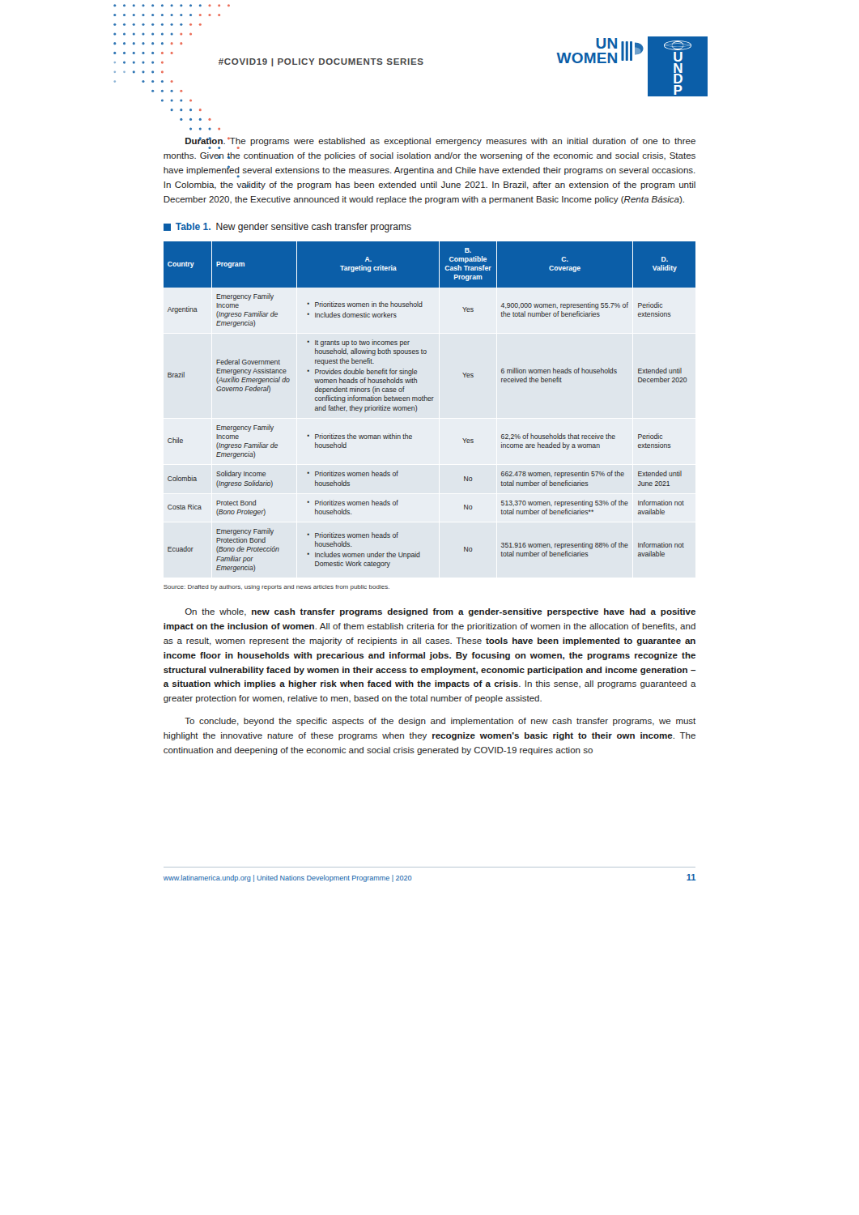#COVID19 | POLICY DOCUMENTS SERIES
UN WOMEN
UNDP
Duration. The programs were established as exceptional emergency measures with an initial duration of one to three months. Given the continuation of the policies of social isolation and/or the worsening of the economic and social crisis, States have implemented several extensions to the measures. Argentina and Chile have extended their programs on several occasions. In Colombia, the validity of the program has been extended until June 2021. In Brazil, after an extension of the program until December 2020, the Executive announced it would replace the program with a permanent Basic Income policy (Renta Básica).
Table 1. New gender sensitive cash transfer programs
| Country | Program | A. Targeting criteria | B. Compatible Cash Transfer Program | C. Coverage | D. Validity |
| --- | --- | --- | --- | --- | --- |
| Argentina | Emergency Family Income ( Ingreso Familiar de Emergencia ) | Prioritizes women in the household Includes domestic workers | Yes | 4,900,000 women, representing 55.7% of the total number of beneficiaries | Periodic extensions |
| Brazil | Federal Government Emergency Assistance ( Auxílio Emergencial do Governo Federal ) | It grants up to two incomes per household, allowing both spouses to request the benefit. Provides double benefit for single women heads of households with dependent minors (in case of conflicting information between mother and father, they prioritize women) | Yes | 6 million women heads of households received the benefit | Extended until December 2020 |
| Chile | Emergency Family Income ( Ingreso Familiar de Emergencia ) | Prioritizes the woman within the household | Yes | 62,2% of households that receive the income are headed by a woman | Periodic extensions |
| Colombia | Solidary Income ( Ingreso Solidario ) | Prioritizes women heads of households | No | 662.478 women, representin 57% of the total number of beneficiaries | Extended until June 2021 |
| Costa Rica | Protect Bond ( Bono Proteger ) | Prioritizes women heads of households. | No | 513,370 women, representing 53% of the total number of beneficiaries** | Information not available |
| Ecuador | Emergency Family Protection Bond ( Bono de Protección Familiar por Emergencia ) | Prioritizes women heads of households. Includes women under the Unpaid Domestic Work category | No | 351.916 women, representing 88% of the total number of beneficiaries | Information not available |
Source: Drafted by authors, using reports and news articles from public bodies.
On the whole, new cash transfer programs designed from a gender-sensitive perspective have had a positive impact on the inclusion of women. All of them establish criteria for the prioritization of women in the allocation of benefits, and as a result, women represent the majority of recipients in all cases. These tools have been implemented to guarantee an income floor in households with precarious and informal jobs. By focusing on women, the programs recognize the structural vulnerability faced by women in their access to employment, economic participation and income generation – a situation which implies a higher risk when faced with the impacts of a crisis. In this sense, all programs guaranteed a greater protection for women, relative to men, based on the total number of people assisted.
To conclude, beyond the specific aspects of the design and implementation of new cash transfer programs, we must highlight the innovative nature of these programs when they recognize women's basic right to their own income. The continuation and deepening of the economic and social crisis generated by COVID-19 requires action so
www.latinamerica.undp.org | United Nations Development Programme | 2020 11